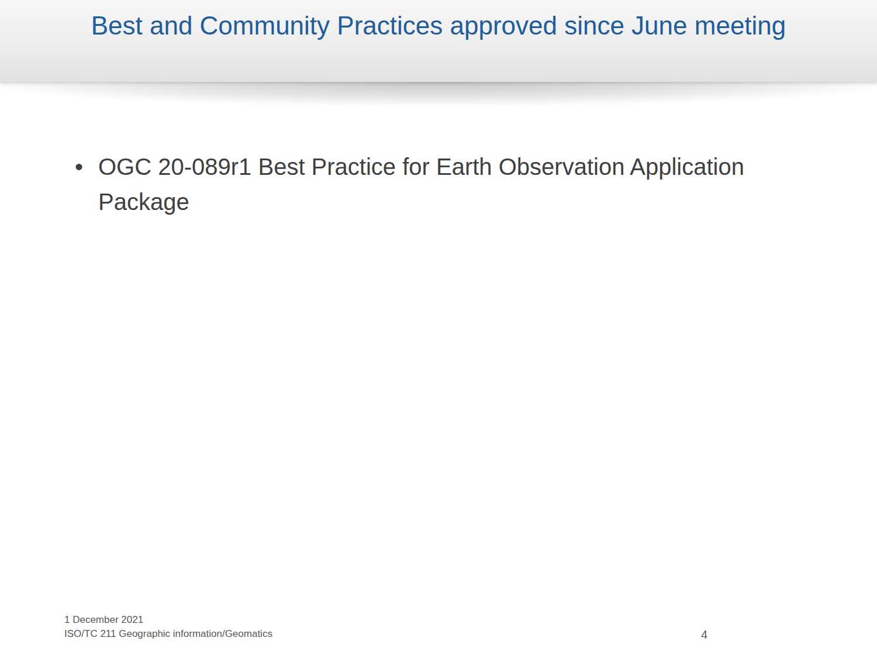Best and Community Practices approved since June meeting
OGC 20-089r1 Best Practice for Earth Observation Application Package
1 December 2021
ISO/TC 211 Geographic information/Geomatics
4